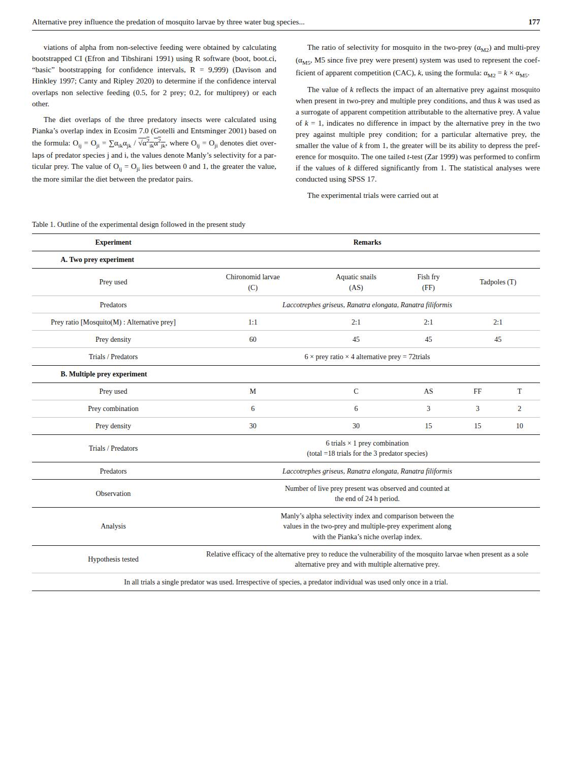Alternative prey influence the predation of mosquito larvae by three water bug species... 177
viations of alpha from non-selective feeding were obtained by calculating bootstrapped CI (Efron and Tibshirani 1991) using R software (boot, boot.ci, “basic” bootstrapping for confidence intervals, R = 9,999) (Davison and Hinkley 1997; Canty and Ripley 2020) to determine if the confidence interval overlaps non selective feeding (0.5, for 2 prey; 0.2, for multiprey) or each other.
The diet overlaps of the three predatory insects were calculated using Pianka’s overlap index in Ecosim 7.0 (Gotelli and Entsminger 2001) based on the formula: Oij = Oji = ∑αikαjk / √α2ikα2jk, where Oij = Oji denotes diet overlaps of predator species j and i, the values denote Manly’s selectivity for a particular prey. The value of Oij = Oji lies between 0 and 1, the greater the value, the more similar the diet between the predator pairs.
The ratio of selectivity for mosquito in the two-prey (αM2) and multi-prey (αM5, M5 since five prey were present) system was used to represent the coefficient of apparent competition (CAC), k, using the formula: αM2 = k × αM5.
The value of k reflects the impact of an alternative prey against mosquito when present in two-prey and multiple prey conditions, and thus k was used as a surrogate of apparent competition attributable to the alternative prey. A value of k = 1, indicates no difference in impact by the alternative prey in the two prey against multiple prey condition; for a particular alternative prey, the smaller the value of k from 1, the greater will be its ability to depress the preference for mosquito. The one tailed t-test (Zar 1999) was performed to confirm if the values of k differed significantly from 1. The statistical analyses were conducted using SPSS 17.
The experimental trials were carried out at
Table 1. Outline of the experimental design followed in the present study
| Experiment | Remarks |
| --- | --- |
| A. Two prey experiment |
| Prey used | Chironomid larvae (C) | Aquatic snails (AS) | Fish fry (FF) | Tadpoles (T) |
| Predators | Laccotrephes griseus, Ranatra elongata, Ranatra filiformis |
| Prey ratio [Mosquito(M) : Alternative prey] | 1:1 | 2:1 | 2:1 | 2:1 |
| Prey density | 60 | 45 | 45 | 45 |
| Trials / Predators | 6 × prey ratio × 4 alternative prey = 72trials |
| B. Multiple prey experiment |
| Prey used | M | C | AS | FF | T |
| Prey combination | 6 | 6 | 3 | 3 | 2 |
| Prey density | 30 | 30 | 15 | 15 | 10 |
| Trials / Predators | 6 trials × 1 prey combination (total =18 trials for the 3 predator species) |
| Predators | Laccotrephes griseus, Ranatra elongata, Ranatra filiformis |
| Observation | Number of live prey present was observed and counted at the end of 24 h period. |
| Analysis | Manly’s alpha selectivity index and comparison between the values in the two-prey and multiple-prey experiment along with the Pianka’s niche overlap index. |
| Hypothesis tested | Relative efficacy of the alternative prey to reduce the vulnerability of the mosquito larvae when present as a sole alternative prey and with multiple alternative prey. |
| In all trials a single predator was used. Irrespective of species, a predator individual was used only once in a trial. |